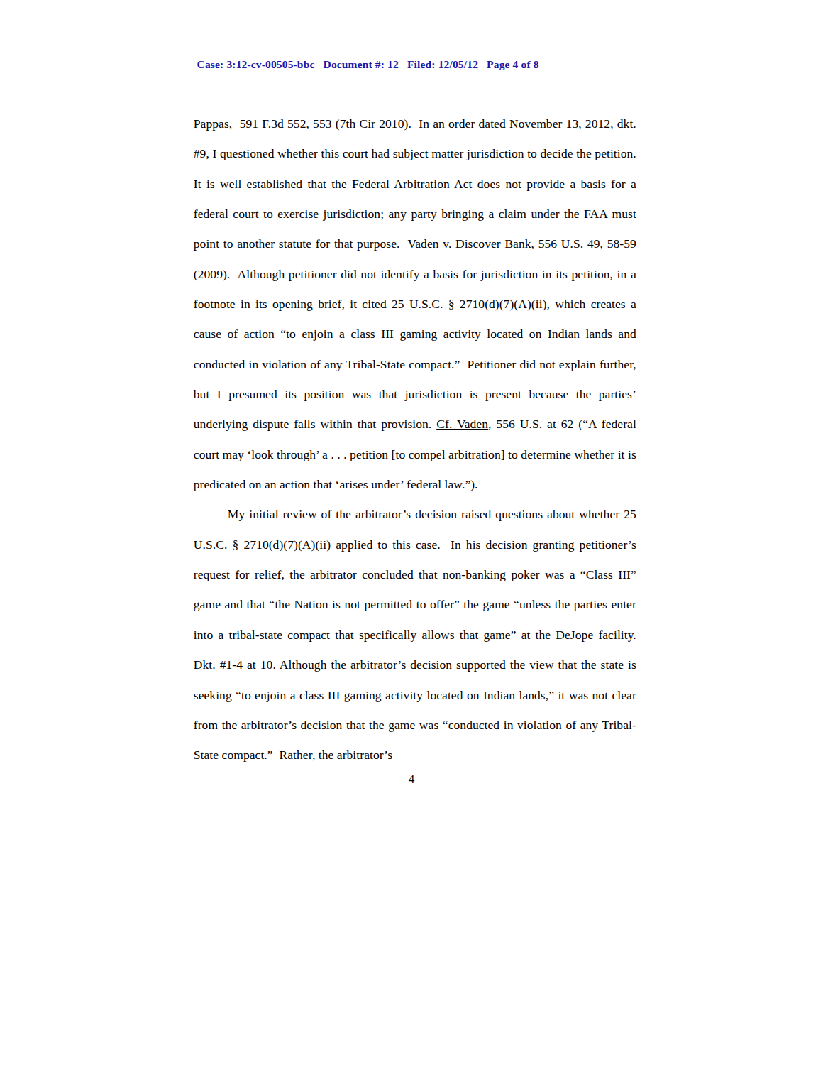Case: 3:12-cv-00505-bbc Document #: 12 Filed: 12/05/12 Page 4 of 8
Pappas, 591 F.3d 552, 553 (7th Cir 2010). In an order dated November 13, 2012, dkt. #9, I questioned whether this court had subject matter jurisdiction to decide the petition. It is well established that the Federal Arbitration Act does not provide a basis for a federal court to exercise jurisdiction; any party bringing a claim under the FAA must point to another statute for that purpose. Vaden v. Discover Bank, 556 U.S. 49, 58-59 (2009). Although petitioner did not identify a basis for jurisdiction in its petition, in a footnote in its opening brief, it cited 25 U.S.C. § 2710(d)(7)(A)(ii), which creates a cause of action “to enjoin a class III gaming activity located on Indian lands and conducted in violation of any Tribal-State compact.” Petitioner did not explain further, but I presumed its position was that jurisdiction is present because the parties’ underlying dispute falls within that provision. Cf. Vaden, 556 U.S. at 62 (“A federal court may ‘look through’ a . . . petition [to compel arbitration] to determine whether it is predicated on an action that ‘arises under’ federal law.”).
My initial review of the arbitrator’s decision raised questions about whether 25 U.S.C. § 2710(d)(7)(A)(ii) applied to this case. In his decision granting petitioner’s request for relief, the arbitrator concluded that non-banking poker was a “Class III” game and that “the Nation is not permitted to offer” the game “unless the parties enter into a tribal-state compact that specifically allows that game” at the DeJope facility. Dkt. #1-4 at 10. Although the arbitrator’s decision supported the view that the state is seeking “to enjoin a class III gaming activity located on Indian lands,” it was not clear from the arbitrator’s decision that the game was “conducted in violation of any Tribal-State compact.” Rather, the arbitrator’s
4